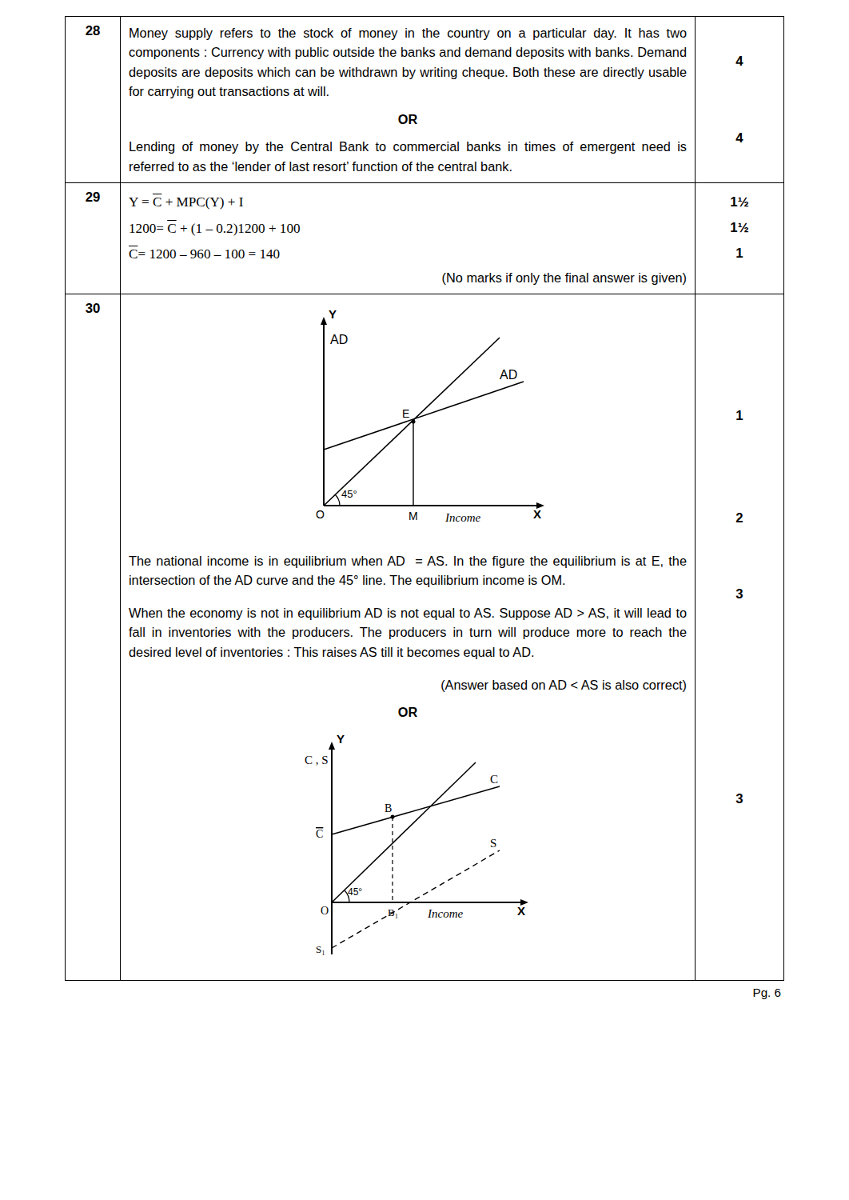| 28 | Money supply refers to the stock of money in the country on a particular day. It has two components : Currency with public outside the banks and demand deposits with banks. Demand deposits are deposits which can be withdrawn by writing cheque. Both these are directly usable for carrying out transactions at will. OR Lending of money by the Central Bank to commercial banks in times of emergent need is referred to as the ‘lender of last resort’ function of the central bank. | 4 4 |
| 29 | Y = C + MPC(Y) + I 1200= C + (1 – 0.2)1200 + 100 C = 1200 – 960 – 100 = 140 (No marks if only the final answer is given) | 1½ 1½ 1 |
| 30 | Y X AD AD E 45° O M Income The national income is in equilibrium when AD = AS. In the figure the equilibrium is at E, the intersection of the AD curve and the 45° line. The equilibrium income is OM. When the economy is not in equilibrium AD is not equal to AS. Suppose AD > AS, it will lead to fall in inventories with the producers. The producers in turn will produce more to reach the desired level of inventories : This raises AS till it becomes equal to AD. (Answer based on AD < AS is also correct) OR Y X C , S C S B B₁ C 45° O S₁ Income | 1 2 3 3 |
Pg. 6